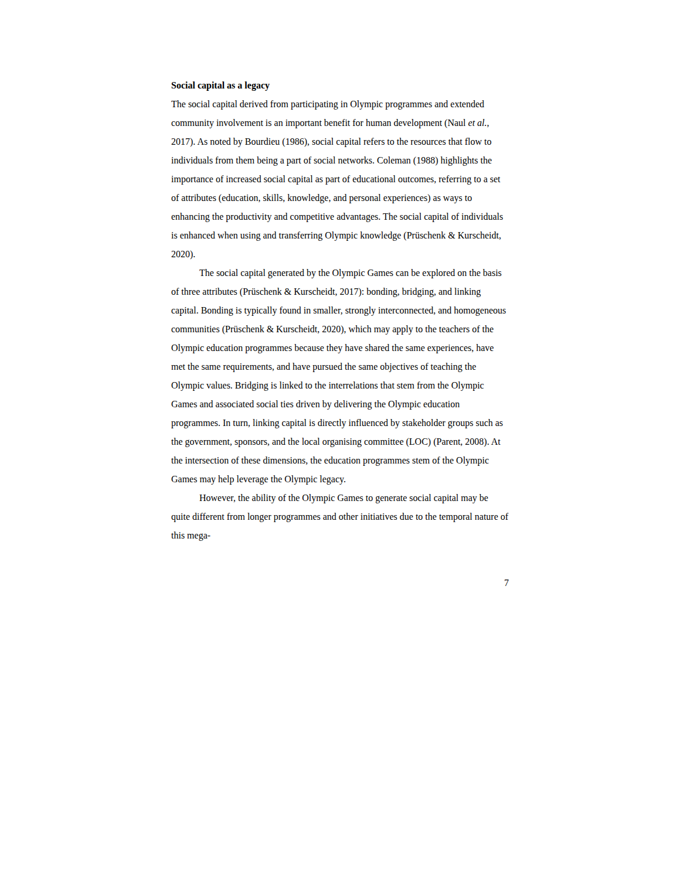Social capital as a legacy
The social capital derived from participating in Olympic programmes and extended community involvement is an important benefit for human development (Naul et al., 2017). As noted by Bourdieu (1986), social capital refers to the resources that flow to individuals from them being a part of social networks. Coleman (1988) highlights the importance of increased social capital as part of educational outcomes, referring to a set of attributes (education, skills, knowledge, and personal experiences) as ways to enhancing the productivity and competitive advantages. The social capital of individuals is enhanced when using and transferring Olympic knowledge (Prüschenk & Kurscheidt, 2020).
The social capital generated by the Olympic Games can be explored on the basis of three attributes (Prüschenk & Kurscheidt, 2017): bonding, bridging, and linking capital. Bonding is typically found in smaller, strongly interconnected, and homogeneous communities (Prüschenk & Kurscheidt, 2020), which may apply to the teachers of the Olympic education programmes because they have shared the same experiences, have met the same requirements, and have pursued the same objectives of teaching the Olympic values. Bridging is linked to the interrelations that stem from the Olympic Games and associated social ties driven by delivering the Olympic education programmes. In turn, linking capital is directly influenced by stakeholder groups such as the government, sponsors, and the local organising committee (LOC) (Parent, 2008). At the intersection of these dimensions, the education programmes stem of the Olympic Games may help leverage the Olympic legacy.
However, the ability of the Olympic Games to generate social capital may be quite different from longer programmes and other initiatives due to the temporal nature of this mega-
7